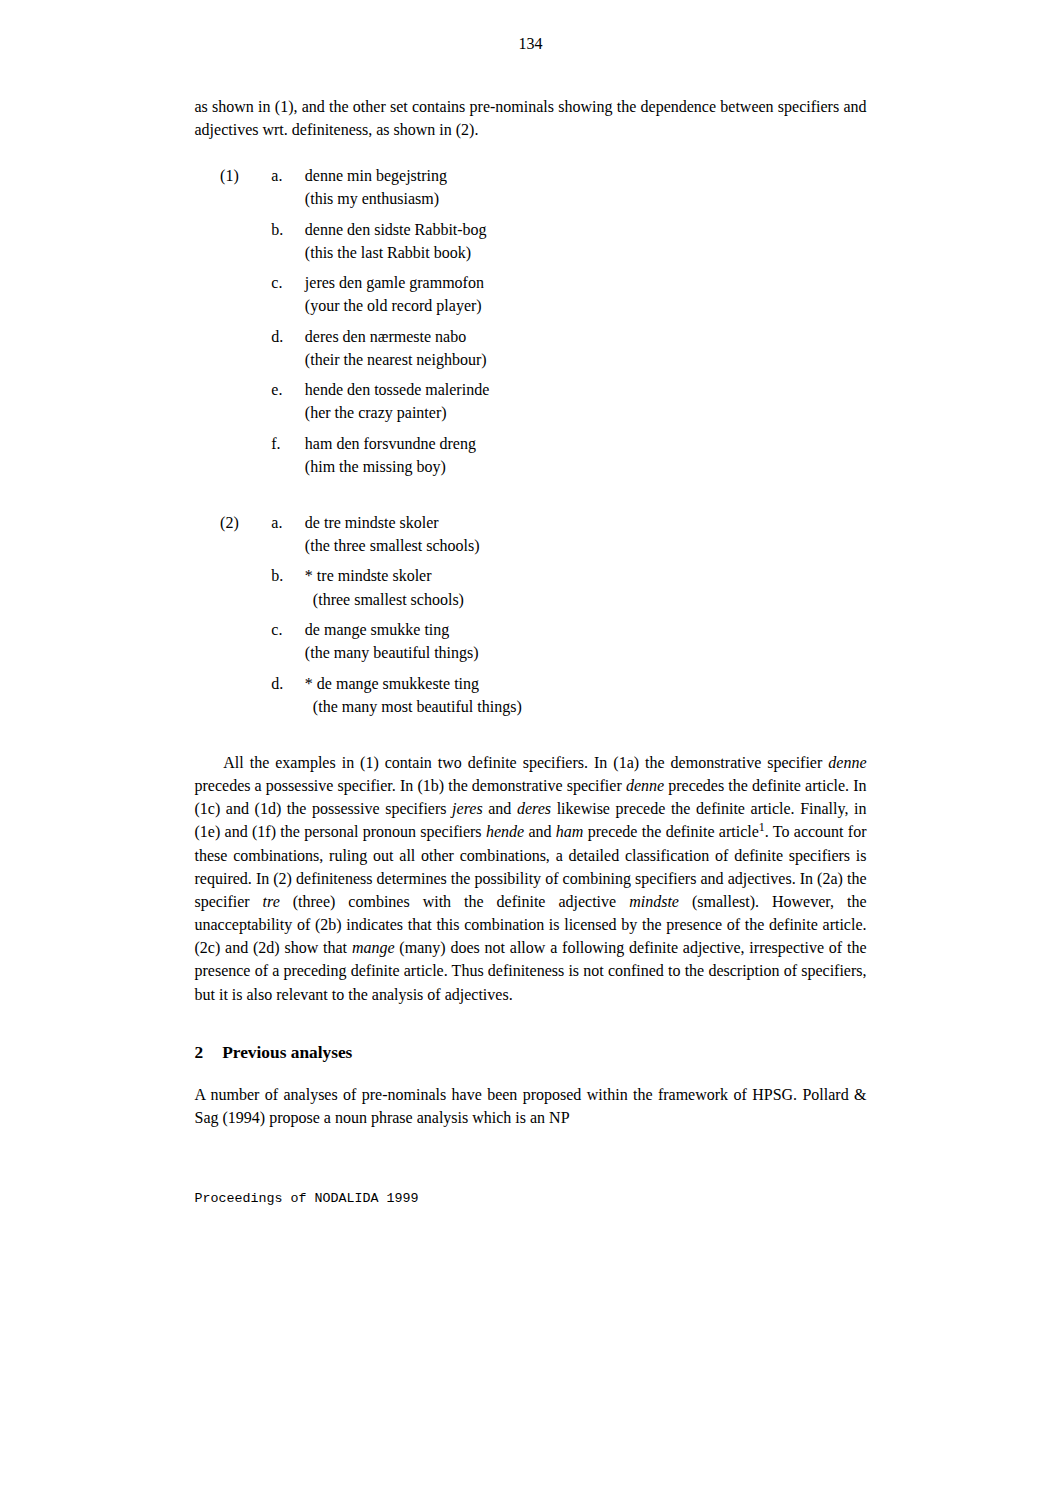134
as shown in (1), and the other set contains pre-nominals showing the dependence between specifiers and adjectives wrt. definiteness, as shown in (2).
(1)
a.
denne min begejstring(this my enthusiasm)
b.
denne den sidste Rabbit-bog(this the last Rabbit book)
c.
jeres den gamle grammofon(your the old record player)
d.
deres den nærmeste nabo(their the nearest neighbour)
e.
hende den tossede malerinde(her the crazy painter)
f.
ham den forsvundne dreng(him the missing boy)
(2)
a.
de tre mindste skoler(the three smallest schools)
b.
*tre mindste skoler (three smallest schools)
c.
de mange smukke ting(the many beautiful things)
d.
*de mange smukkeste ting (the many most beautiful things)
All the examples in (1) contain two definite specifiers. In (1a) the demonstrative specifier denne precedes a possessive specifier. In (1b) the demonstrative specifier denne precedes the definite article. In (1c) and (1d) the possessive specifiers jeres and deres likewise precede the definite article. Finally, in (1e) and (1f) the personal pronoun specifiers hende and ham precede the definite article1. To account for these combinations, ruling out all other combinations, a detailed classification of definite specifiers is required. In (2) definiteness determines the possibility of combining specifiers and adjectives. In (2a) the specifier tre (three) combines with the definite adjective mindste (smallest). However, the unacceptability of (2b) indicates that this combination is licensed by the presence of the definite article. (2c) and (2d) show that mange (many) does not allow a following definite adjective, irrespective of the presence of a preceding definite article. Thus definiteness is not confined to the description of specifiers, but it is also relevant to the analysis of adjectives.
2 Previous analyses
A number of analyses of pre-nominals have been proposed within the framework of HPSG. Pollard & Sag (1994) propose a noun phrase analysis which is an NP
Proceedings of NODALIDA 1999